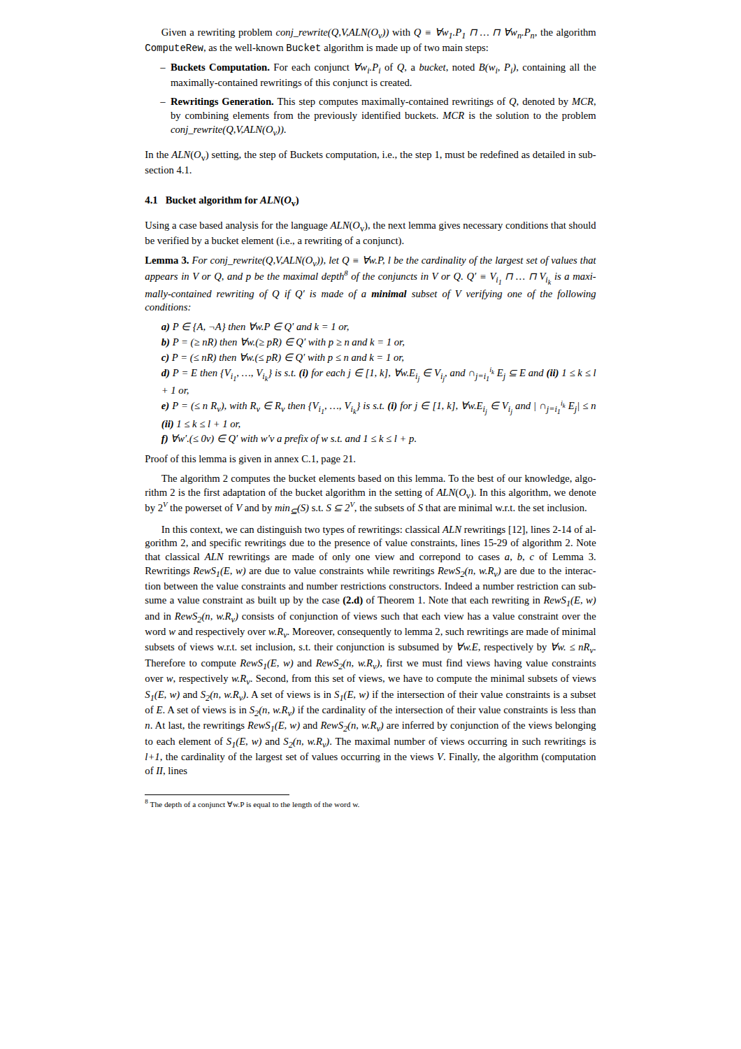Given a rewriting problem conj_rewrite(Q,V,ALN(Ov)) with Q ≡ ∀w1.P1 ⊓ … ⊓ ∀wn.Pn, the algorithm ComputeRew, as the well-known Bucket algorithm is made up of two main steps:
Buckets Computation. For each conjunct ∀wi.Pi of Q, a bucket, noted B(wi, Pi), containing all the maximally-contained rewritings of this conjunct is created.
Rewritings Generation. This step computes maximally-contained rewritings of Q, denoted by MCR, by combining elements from the previously identified buckets. MCR is the solution to the problem conj_rewrite(Q,V,ALN(Ov)).
In the ALN(Ov) setting, the step of Buckets computation, i.e., the step 1, must be redefined as detailed in subsection 4.1.
4.1 Bucket algorithm for ALN(Ov)
Using a case based analysis for the language ALN(Ov), the next lemma gives necessary conditions that should be verified by a bucket element (i.e., a rewriting of a conjunct).
Lemma 3. For conj_rewrite(Q,V,ALN(Ov)), let Q ≡ ∀w.P, l be the cardinality of the largest set of values that appears in V or Q, and p be the maximal depth8 of the conjuncts in V or Q. Q′ ≡ Vi1 ⊓ … ⊓ Vik is a maximally-contained rewriting of Q if Q′ is made of a minimal subset of V verifying one of the following conditions:
a) P ∈ {A, ¬A} then ∀w.P ∈ Q′ and k = 1 or,
b) P = (≥ nR) then ∀w.(≥ pR) ∈ Q′ with p ≥ n and k = 1 or,
c) P = (≤ nR) then ∀w.(≤ pR) ∈ Q′ with p ≤ n and k = 1 or,
d) P = E then {Vi1, …, Vik} is s.t. (i) for each j ∈ [1, k], ∀w.Eij ∈ Vij, and ∩j=i1ik Ej ⊆ E and (ii) 1 ≤ k ≤ l + 1 or,
e) P = (≤ n Rv), with Rv ∈ Rv then {Vi1, …, Vik} is s.t. (i) for j ∈ [1, k], ∀w.Eij ∈ Vij and | ∩j=i1ik Ej| ≤ n (ii) 1 ≤ k ≤ l + 1 or,
f) ∀w′.(≤ 0v) ∈ Q′ with w′v a prefix of w s.t. and 1 ≤ k ≤ l + p.
Proof of this lemma is given in annex C.1, page 21.
The algorithm 2 computes the bucket elements based on this lemma. To the best of our knowledge, algorithm 2 is the first adaptation of the bucket algorithm in the setting of ALN(Ov). In this algorithm, we denote by 2V the powerset of V and by min⊆(S) s.t. S ⊆ 2V, the subsets of S that are minimal w.r.t. the set inclusion.
In this context, we can distinguish two types of rewritings: classical ALN rewritings [12], lines 2-14 of algorithm 2, and specific rewritings due to the presence of value constraints, lines 15-29 of algorithm 2. Note that classical ALN rewritings are made of only one view and correpond to cases a, b, c of Lemma 3. Rewritings RewS1(E, w) are due to value constraints while rewritings RewS2(n, w.Rv) are due to the interaction between the value constraints and number restrictions constructors. Indeed a number restriction can subsume a value constraint as built up by the case (2.d) of Theorem 1. Note that each rewriting in RewS1(E, w) and in RewS2(n, w.Rv) consists of conjunction of views such that each view has a value constraint over the word w and respectively over w.Rv. Moreover, consequently to lemma 2, such rewritings are made of minimal subsets of views w.r.t. set inclusion, s.t. their conjunction is subsumed by ∀w.E, respectively by ∀w. ≤ nRv. Therefore to compute RewS1(E, w) and RewS2(n, w.Rv), first we must find views having value constraints over w, respectively w.Rv. Second, from this set of views, we have to compute the minimal subsets of views S1(E, w) and S2(n, w.Rv). A set of views is in S1(E, w) if the intersection of their value constraints is a subset of E. A set of views is in S2(n, w.Rv) if the cardinality of the intersection of their value constraints is less than n. At last, the rewritings RewS1(E, w) and RewS2(n, w.Rv) are inferred by conjunction of the views belonging to each element of S1(E, w) and S2(n, w.Rv). The maximal number of views occurring in such rewritings is l+1, the cardinality of the largest set of values occurring in the views V. Finally, the algorithm (computation of II, lines
8 The depth of a conjunct ∀w.P is equal to the length of the word w.